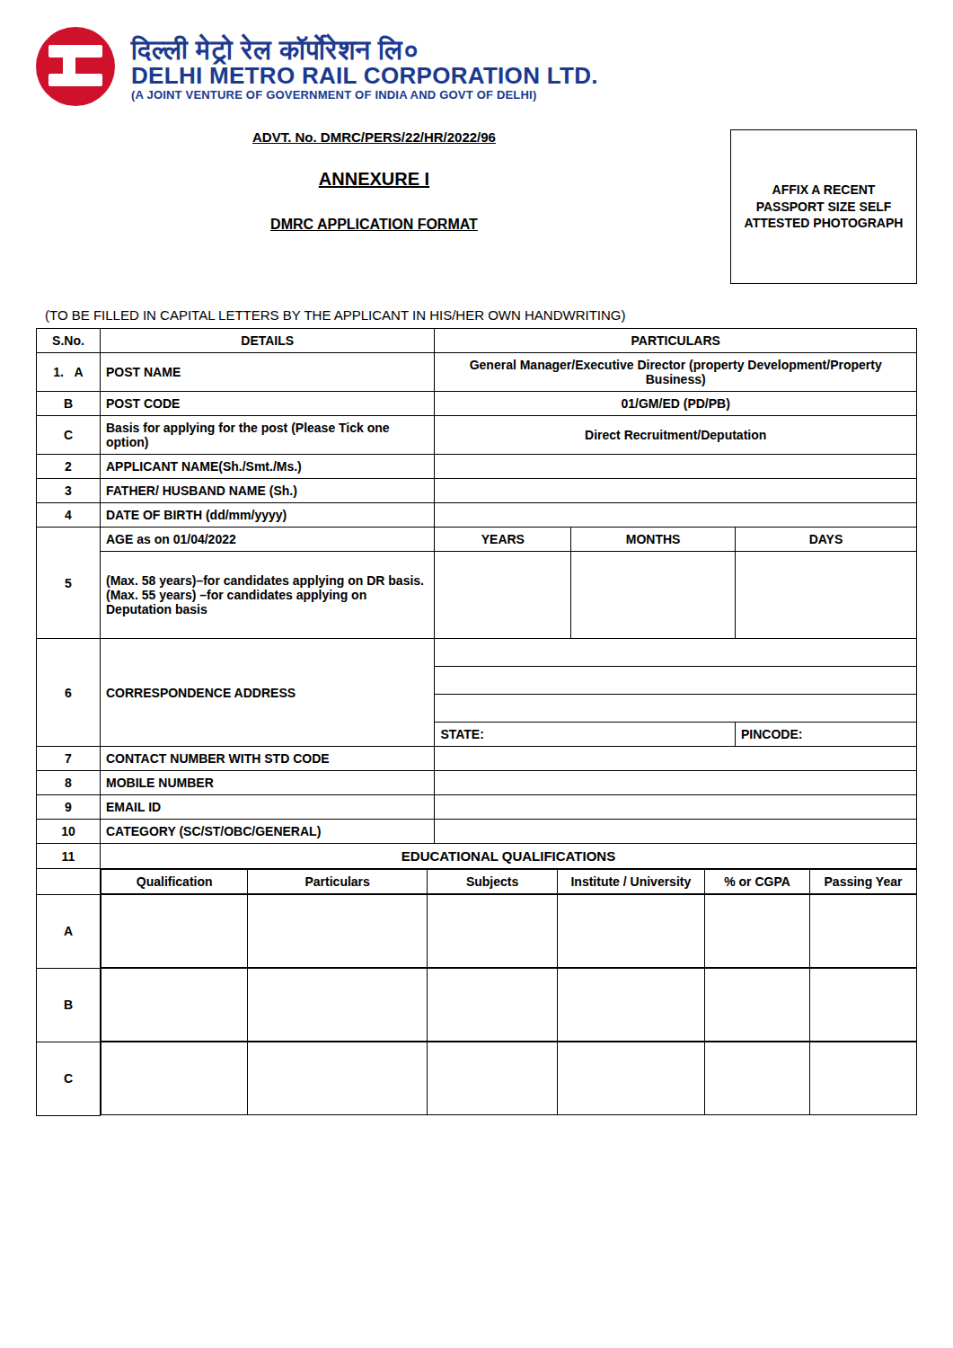दिल्ली मेट्रो रेल कॉर्पोरेशन लि०
DELHI METRO RAIL CORPORATION LTD.
(A JOINT VENTURE OF GOVERNMENT OF INDIA AND GOVT OF DELHI)
ADVT. No. DMRC/PERS/22/HR/2022/96
ANNEXURE I
DMRC APPLICATION FORMAT
AFFIX A RECENT PASSPORT SIZE SELF ATTESTED PHOTOGRAPH
(TO BE FILLED IN CAPITAL LETTERS BY THE APPLICANT IN HIS/HER OWN HANDWRITING)
| S.No. | DETAILS | PARTICULARS |
| --- | --- | --- |
| 1. A | POST NAME | General Manager/Executive Director (property Development/Property Business) |
| B | POST CODE | 01/GM/ED (PD/PB) |
| C | Basis for applying for the post (Please Tick one option) | Direct Recruitment/Deputation |
| 2 | APPLICANT NAME(Sh./Smt./Ms.) | |
| 3 | FATHER/ HUSBAND NAME (Sh.) | |
| 4 | DATE OF BIRTH (dd/mm/yyyy) | |
| 5 | AGE as on 01/04/2022 | YEARS | MONTHS | DAYS |
| (Max. 58 years)–for candidates applying on DR basis. (Max. 55 years) –for candidates applying on Deputation basis | | | |
| 6 | CORRESPONDENCE ADDRESS | |
| STATE: | PINCODE: |
| 7 | CONTACT NUMBER WITH STD CODE | |
| 8 | MOBILE NUMBER | |
| 9 | EMAIL ID | |
| 10 | CATEGORY (SC/ST/OBC/GENERAL) | |
| 11 | EDUCATIONAL QUALIFICATIONS |
| | / Qualification / Particulars / Subjects / Institute / University / % or CGPA / Passing Year / |
| A | |
| B | |
| C | |